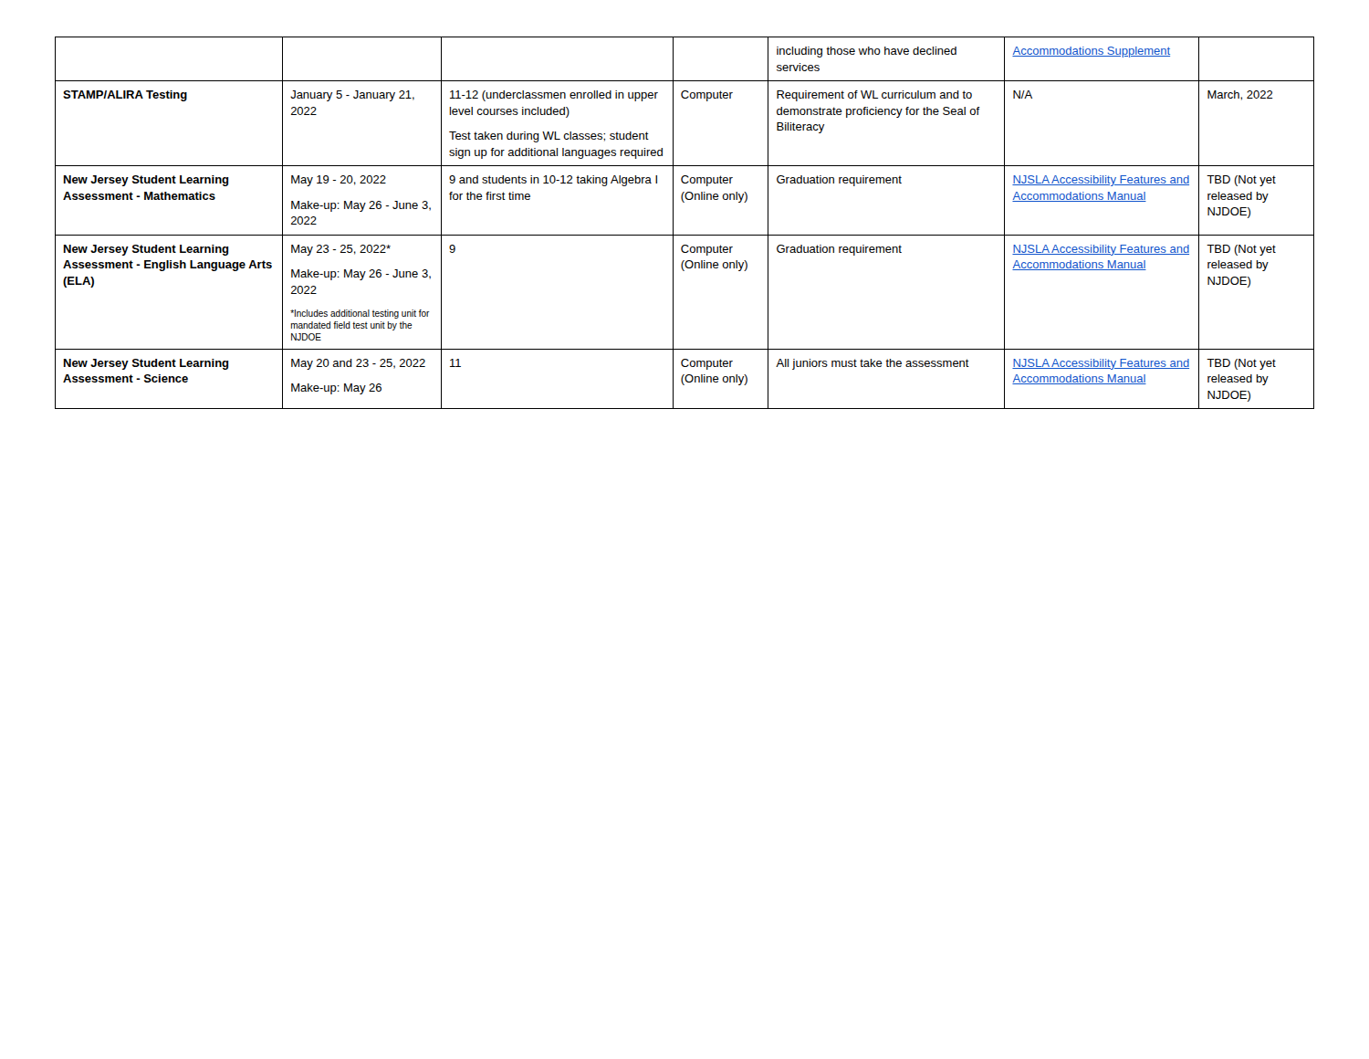| | | | | including those who have declined services | Accommodations Supplement | |
| STAMP/ALIRA Testing | January 5 - January 21, 2022 | 11-12 (underclassmen enrolled in upper level courses included) Test taken during WL classes; student sign up for additional languages required | Computer | Requirement of WL curriculum and to demonstrate proficiency for the Seal of Biliteracy | N/A | March, 2022 |
| New Jersey Student Learning Assessment - Mathematics | May 19 - 20, 2022 Make-up: May 26 - June 3, 2022 | 9 and students in 10-12 taking Algebra I for the first time | Computer (Online only) | Graduation requirement | NJSLA Accessibility Features and Accommodations Manual | TBD (Not yet released by NJDOE) |
| New Jersey Student Learning Assessment - English Language Arts (ELA) | May 23 - 25, 2022* Make-up: May 26 - June 3, 2022 *Includes additional testing unit for mandated field test unit by the NJDOE | 9 | Computer (Online only) | Graduation requirement | NJSLA Accessibility Features and Accommodations Manual | TBD (Not yet released by NJDOE) |
| New Jersey Student Learning Assessment - Science | May 20 and 23 - 25, 2022 Make-up: May 26 | 11 | Computer (Online only) | All juniors must take the assessment | NJSLA Accessibility Features and Accommodations Manual | TBD (Not yet released by NJDOE) |